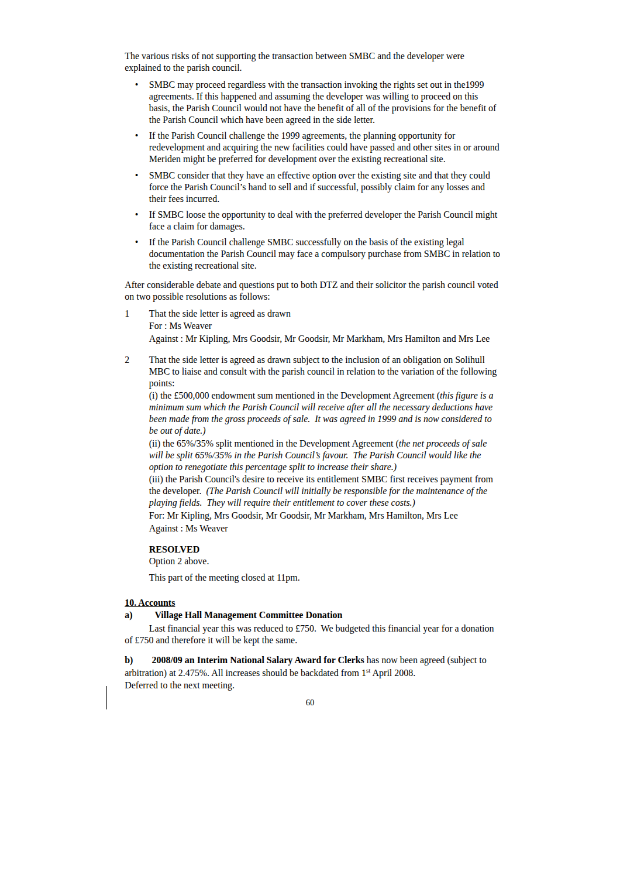The various risks of not supporting the transaction between SMBC and the developer were explained to the parish council.
SMBC may proceed regardless with the transaction invoking the rights set out in the1999 agreements. If this happened and assuming the developer was willing to proceed on this basis, the Parish Council would not have the benefit of all of the provisions for the benefit of the Parish Council which have been agreed in the side letter.
If the Parish Council challenge the 1999 agreements, the planning opportunity for redevelopment and acquiring the new facilities could have passed and other sites in or around Meriden might be preferred for development over the existing recreational site.
SMBC consider that they have an effective option over the existing site and that they could force the Parish Council’s hand to sell and if successful, possibly claim for any losses and their fees incurred.
If SMBC loose the opportunity to deal with the preferred developer the Parish Council might face a claim for damages.
If the Parish Council challenge SMBC successfully on the basis of the existing legal documentation the Parish Council may face a compulsory purchase from SMBC in relation to the existing recreational site.
After considerable debate and questions put to both DTZ and their solicitor the parish council voted on two possible resolutions as follows:
1
That the side letter is agreed as drawn
For : Ms Weaver
Against : Mr Kipling, Mrs Goodsir, Mr Goodsir, Mr Markham, Mrs Hamilton and Mrs Lee
2
That the side letter is agreed as drawn subject to the inclusion of an obligation on Solihull MBC to liaise and consult with the parish council in relation to the variation of the following points:
(i) the £500,000 endowment sum mentioned in the Development Agreement (this figure is a minimum sum which the Parish Council will receive after all the necessary deductions have been made from the gross proceeds of sale. It was agreed in 1999 and is now considered to be out of date.)
(ii) the 65%/35% split mentioned in the Development Agreement (the net proceeds of sale will be split 65%/35% in the Parish Council’s favour. The Parish Council would like the option to renegotiate this percentage split to increase their share.)
(iii) the Parish Council's desire to receive its entitlement SMBC first receives payment from the developer. (The Parish Council will initially be responsible for the maintenance of the playing fields. They will require their entitlement to cover these costs.)
For: Mr Kipling, Mrs Goodsir, Mr Goodsir, Mr Markham, Mrs Hamilton, Mrs Lee
Against : Ms Weaver
RESOLVED
Option 2 above.
This part of the meeting closed at 11pm.
10. Accounts
a)
Village Hall Management Committee Donation
Last financial year this was reduced to £750. We budgeted this financial year for a donation of £750 and therefore it will be kept the same.
b) 2008/09 an Interim National Salary Award for Clerks has now been agreed (subject to arbitration) at 2.475%. All increases should be backdated from 1st April 2008.
Deferred to the next meeting.
60